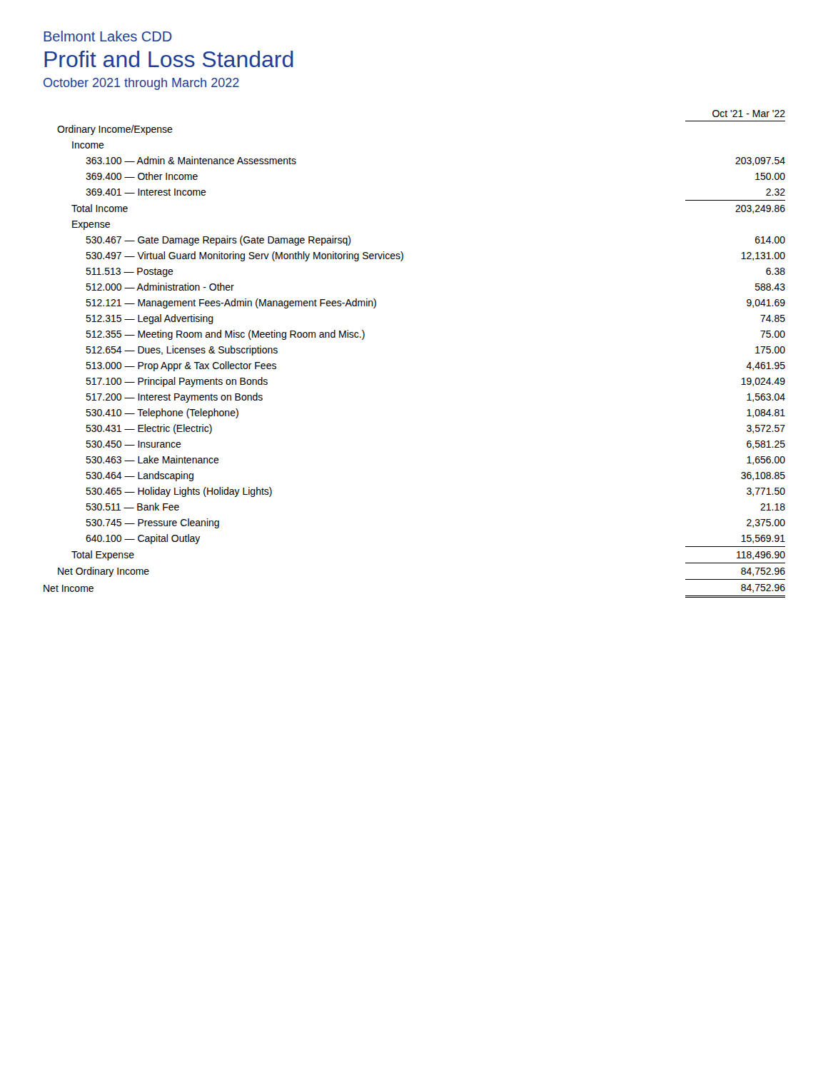Belmont Lakes CDD
Profit and Loss Standard
October 2021 through March 2022
| | Oct '21 - Mar '22 |
| --- | --- |
| Ordinary Income/Expense | |
| Income | |
| 363.100 — Admin & Maintenance Assessments | 203,097.54 |
| 369.400 — Other Income | 150.00 |
| 369.401 — Interest Income | 2.32 |
| Total Income | 203,249.86 |
| Expense | |
| 530.467 — Gate Damage Repairs (Gate Damage Repairsq) | 614.00 |
| 530.497 — Virtual Guard Monitoring Serv (Monthly Monitoring Services) | 12,131.00 |
| 511.513 — Postage | 6.38 |
| 512.000 — Administration - Other | 588.43 |
| 512.121 — Management Fees-Admin (Management Fees-Admin) | 9,041.69 |
| 512.315 — Legal Advertising | 74.85 |
| 512.355 — Meeting Room and Misc (Meeting Room and Misc.) | 75.00 |
| 512.654 — Dues, Licenses & Subscriptions | 175.00 |
| 513.000 — Prop Appr & Tax Collector Fees | 4,461.95 |
| 517.100 — Principal Payments on Bonds | 19,024.49 |
| 517.200 — Interest Payments on Bonds | 1,563.04 |
| 530.410 — Telephone (Telephone) | 1,084.81 |
| 530.431 — Electric (Electric) | 3,572.57 |
| 530.450 — Insurance | 6,581.25 |
| 530.463 — Lake Maintenance | 1,656.00 |
| 530.464 — Landscaping | 36,108.85 |
| 530.465 — Holiday Lights (Holiday Lights) | 3,771.50 |
| 530.511 — Bank Fee | 21.18 |
| 530.745 — Pressure Cleaning | 2,375.00 |
| 640.100 — Capital Outlay | 15,569.91 |
| Total Expense | 118,496.90 |
| Net Ordinary Income | 84,752.96 |
| Net Income | 84,752.96 |